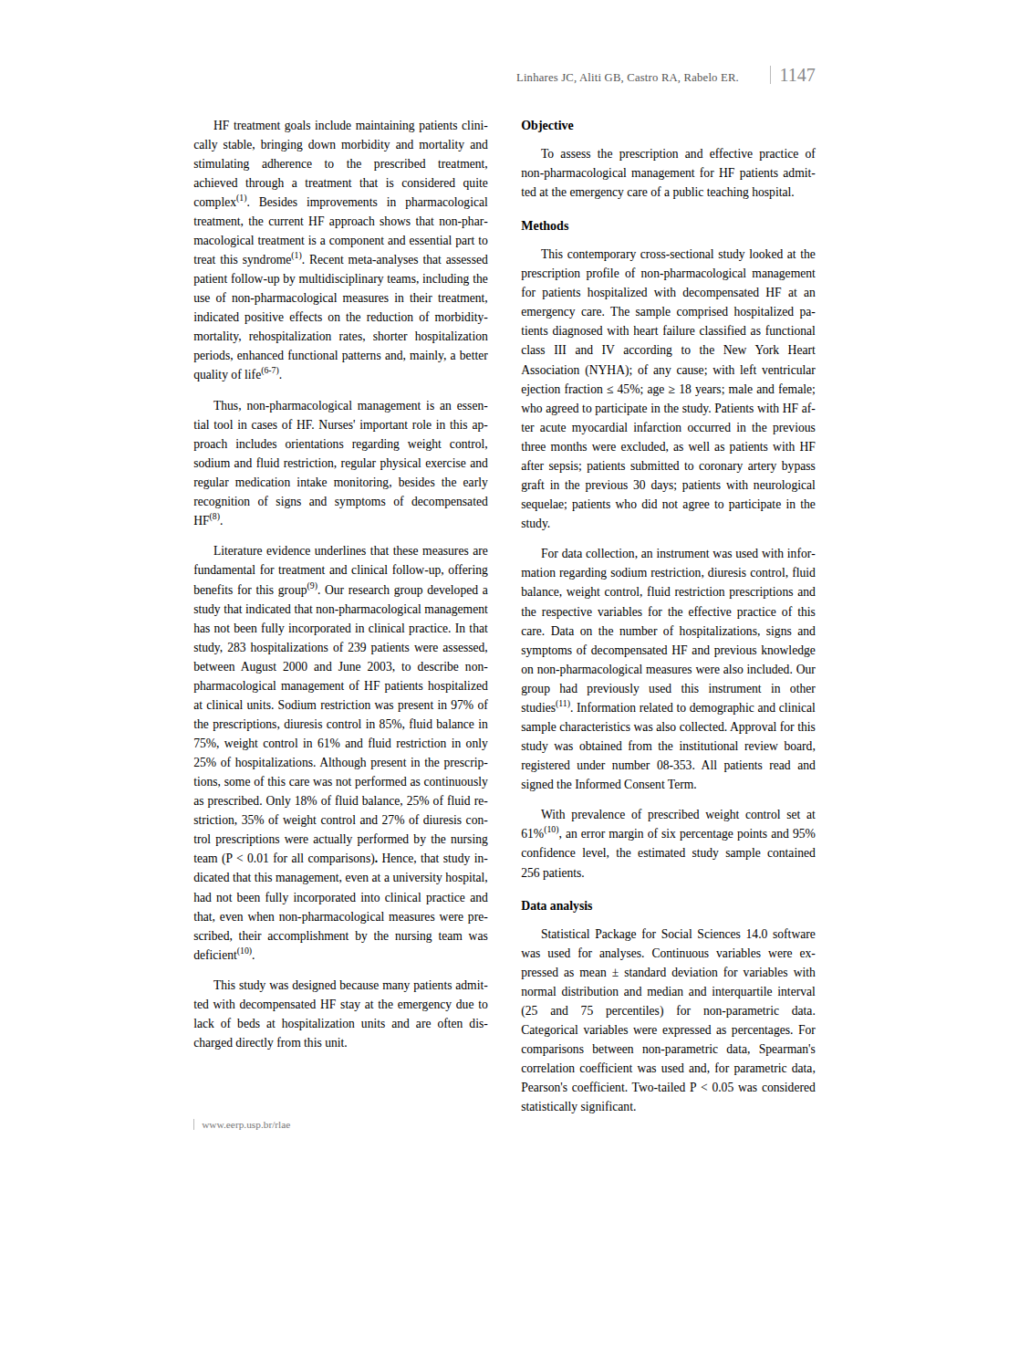Linhares JC, Aliti GB, Castro RA, Rabelo ER. 1147
HF treatment goals include maintaining patients clinically stable, bringing down morbidity and mortality and stimulating adherence to the prescribed treatment, achieved through a treatment that is considered quite complex(1). Besides improvements in pharmacological treatment, the current HF approach shows that non-pharmacological treatment is a component and essential part to treat this syndrome(1). Recent meta-analyses that assessed patient follow-up by multidisciplinary teams, including the use of non-pharmacological measures in their treatment, indicated positive effects on the reduction of morbidity-mortality, rehospitalization rates, shorter hospitalization periods, enhanced functional patterns and, mainly, a better quality of life(6-7).
Thus, non-pharmacological management is an essential tool in cases of HF. Nurses' important role in this approach includes orientations regarding weight control, sodium and fluid restriction, regular physical exercise and regular medication intake monitoring, besides the early recognition of signs and symptoms of decompensated HF(8).
Literature evidence underlines that these measures are fundamental for treatment and clinical follow-up, offering benefits for this group(9). Our research group developed a study that indicated that non-pharmacological management has not been fully incorporated in clinical practice. In that study, 283 hospitalizations of 239 patients were assessed, between August 2000 and June 2003, to describe non-pharmacological management of HF patients hospitalized at clinical units. Sodium restriction was present in 97% of the prescriptions, diuresis control in 85%, fluid balance in 75%, weight control in 61% and fluid restriction in only 25% of hospitalizations. Although present in the prescriptions, some of this care was not performed as continuously as prescribed. Only 18% of fluid balance, 25% of fluid restriction, 35% of weight control and 27% of diuresis control prescriptions were actually performed by the nursing team (P < 0.01 for all comparisons). Hence, that study indicated that this management, even at a university hospital, had not been fully incorporated into clinical practice and that, even when non-pharmacological measures were prescribed, their accomplishment by the nursing team was deficient(10).
This study was designed because many patients admitted with decompensated HF stay at the emergency due to lack of beds at hospitalization units and are often discharged directly from this unit.
Objective
To assess the prescription and effective practice of non-pharmacological management for HF patients admitted at the emergency care of a public teaching hospital.
Methods
This contemporary cross-sectional study looked at the prescription profile of non-pharmacological management for patients hospitalized with decompensated HF at an emergency care. The sample comprised hospitalized patients diagnosed with heart failure classified as functional class III and IV according to the New York Heart Association (NYHA); of any cause; with left ventricular ejection fraction ≤ 45%; age ≥ 18 years; male and female; who agreed to participate in the study. Patients with HF after acute myocardial infarction occurred in the previous three months were excluded, as well as patients with HF after sepsis; patients submitted to coronary artery bypass graft in the previous 30 days; patients with neurological sequelae; patients who did not agree to participate in the study.
For data collection, an instrument was used with information regarding sodium restriction, diuresis control, fluid balance, weight control, fluid restriction prescriptions and the respective variables for the effective practice of this care. Data on the number of hospitalizations, signs and symptoms of decompensated HF and previous knowledge on non-pharmacological measures were also included. Our group had previously used this instrument in other studies(11). Information related to demographic and clinical sample characteristics was also collected. Approval for this study was obtained from the institutional review board, registered under number 08-353. All patients read and signed the Informed Consent Term.
With prevalence of prescribed weight control set at 61%(10), an error margin of six percentage points and 95% confidence level, the estimated study sample contained 256 patients.
Data analysis
Statistical Package for Social Sciences 14.0 software was used for analyses. Continuous variables were expressed as mean ± standard deviation for variables with normal distribution and median and interquartile interval (25 and 75 percentiles) for non-parametric data. Categorical variables were expressed as percentages. For comparisons between non-parametric data, Spearman's correlation coefficient was used and, for parametric data, Pearson's coefficient. Two-tailed P < 0.05 was considered statistically significant.
www.eerp.usp.br/rlae